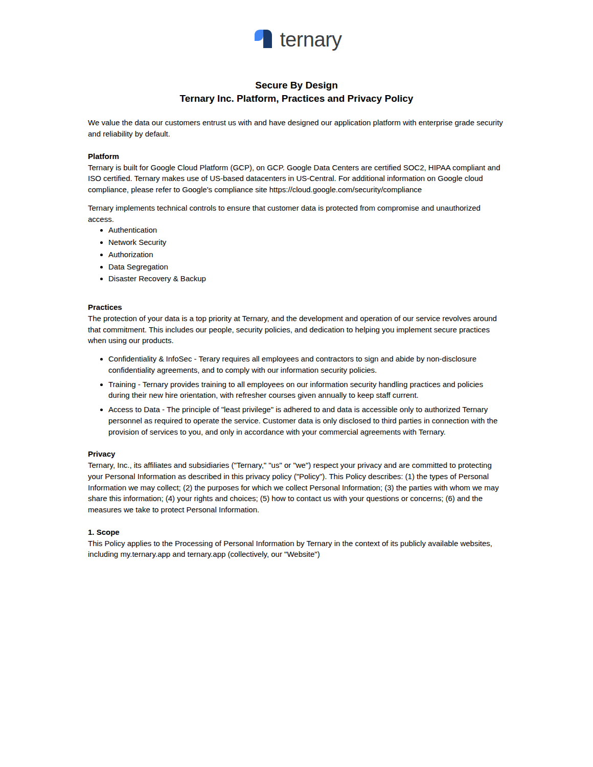ternary
Secure By Design
Ternary Inc. Platform, Practices and Privacy Policy
We value the data our customers entrust us with and have designed our application platform with enterprise grade security and reliability by default.
Platform
Ternary is built for Google Cloud Platform (GCP), on GCP. Google Data Centers are certified SOC2, HIPAA compliant and ISO certified. Ternary makes use of US-based datacenters in US-Central. For additional information on Google cloud compliance, please refer to Google's compliance site https://cloud.google.com/security/compliance
Ternary implements technical controls to ensure that customer data is protected from compromise and unauthorized access.
Authentication
Network Security
Authorization
Data Segregation
Disaster Recovery & Backup
Practices
The protection of your data is a top priority at Ternary, and the development and operation of our service revolves around that commitment. This includes our people, security policies, and dedication to helping you implement secure practices when using our products.
Confidentiality & InfoSec - Terary requires all employees and contractors to sign and abide by non-disclosure confidentiality agreements, and to comply with our information security policies.
Training - Ternary provides training to all employees on our information security handling practices and policies during their new hire orientation, with refresher courses given annually to keep staff current.
Access to Data - The principle of "least privilege" is adhered to and data is accessible only to authorized Ternary personnel as required to operate the service. Customer data is only disclosed to third parties in connection with the provision of services to you, and only in accordance with your commercial agreements with Ternary.
Privacy
Ternary, Inc., its affiliates and subsidiaries ("Ternary," "us" or "we") respect your privacy and are committed to protecting your Personal Information as described in this privacy policy ("Policy"). This Policy describes: (1) the types of Personal Information we may collect; (2) the purposes for which we collect Personal Information; (3) the parties with whom we may share this information; (4) your rights and choices; (5) how to contact us with your questions or concerns; (6) and the measures we take to protect Personal Information.
1. Scope
This Policy applies to the Processing of Personal Information by Ternary in the context of its publicly available websites, including my.ternary.app and ternary.app (collectively, our "Website")